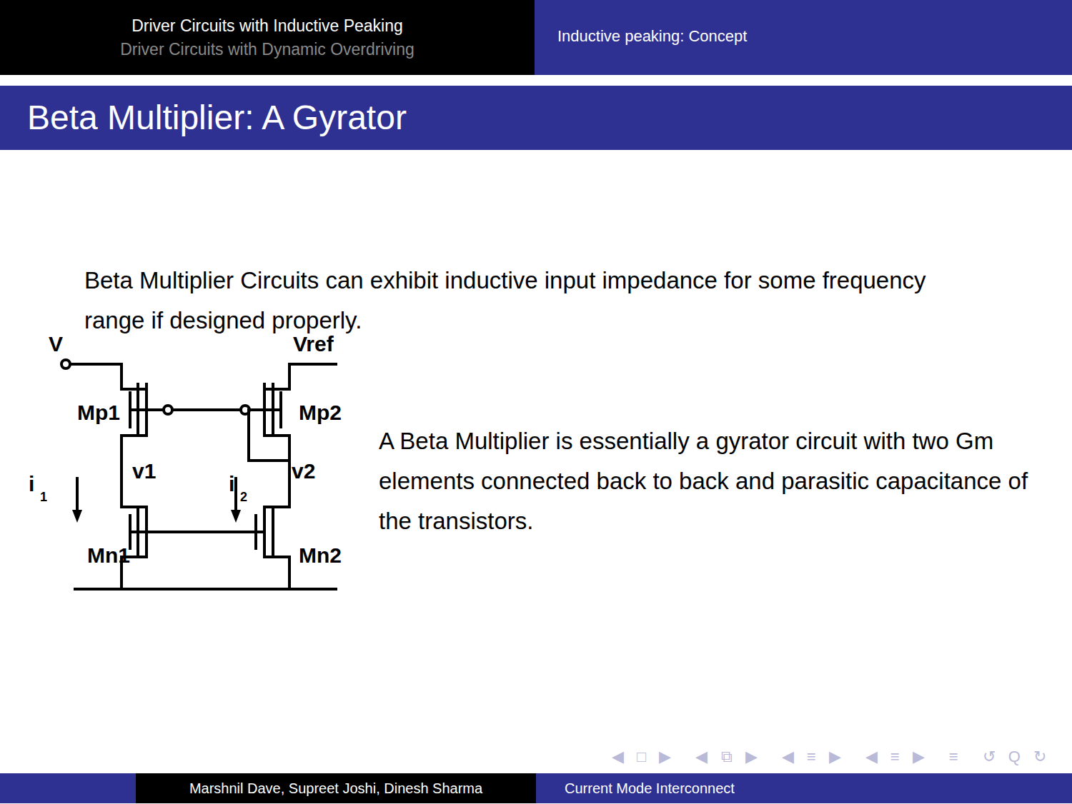Driver Circuits with Inductive Peaking
Driver Circuits with Dynamic Overdriving
Inductive peaking: Concept
Beta Multiplier: A Gyrator
Beta Multiplier Circuits can exhibit inductive input impedance for some frequency range if designed properly.
A Beta Multiplier is essentially a gyrator circuit with two Gm elements connected back to back and parasitic capacitance of the transistors.
Vref V Mp1 Mp2 v1 v2 Mn1 Mn2 i i 1 2
◀ □ ▶ ◀ ⧉ ▶ ◀ ≡ ▶ ◀ ≡ ▶ ≡ ↺ Q ↻
Marshnil Dave, Supreet Joshi, Dinesh Sharma
Current Mode Interconnect